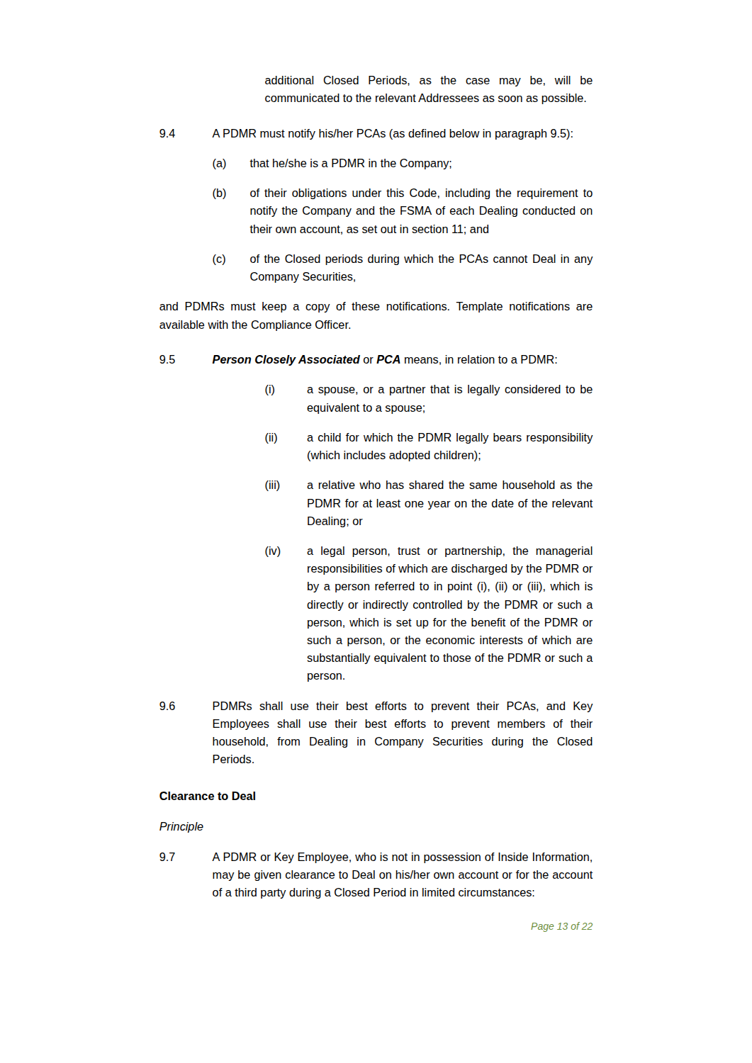additional Closed Periods, as the case may be, will be communicated to the relevant Addressees as soon as possible.
9.4
A PDMR must notify his/her PCAs (as defined below in paragraph 9.5):
(a)
that he/she is a PDMR in the Company;
(b)
of their obligations under this Code, including the requirement to notify the Company and the FSMA of each Dealing conducted on their own account, as set out in section 11; and
(c)
of the Closed periods during which the PCAs cannot Deal in any Company Securities,
and PDMRs must keep a copy of these notifications. Template notifications are available with the Compliance Officer.
9.5
Person Closely Associated or PCA means, in relation to a PDMR:
(i)
a spouse, or a partner that is legally considered to be equivalent to a spouse;
(ii)
a child for which the PDMR legally bears responsibility (which includes adopted children);
(iii)
a relative who has shared the same household as the PDMR for at least one year on the date of the relevant Dealing; or
(iv)
a legal person, trust or partnership, the managerial responsibilities of which are discharged by the PDMR or by a person referred to in point (i), (ii) or (iii), which is directly or indirectly controlled by the PDMR or such a person, which is set up for the benefit of the PDMR or such a person, or the economic interests of which are substantially equivalent to those of the PDMR or such a person.
9.6
PDMRs shall use their best efforts to prevent their PCAs, and Key Employees shall use their best efforts to prevent members of their household, from Dealing in Company Securities during the Closed Periods.
Clearance to Deal
Principle
9.7
A PDMR or Key Employee, who is not in possession of Inside Information, may be given clearance to Deal on his/her own account or for the account of a third party during a Closed Period in limited circumstances:
Page 13 of 22